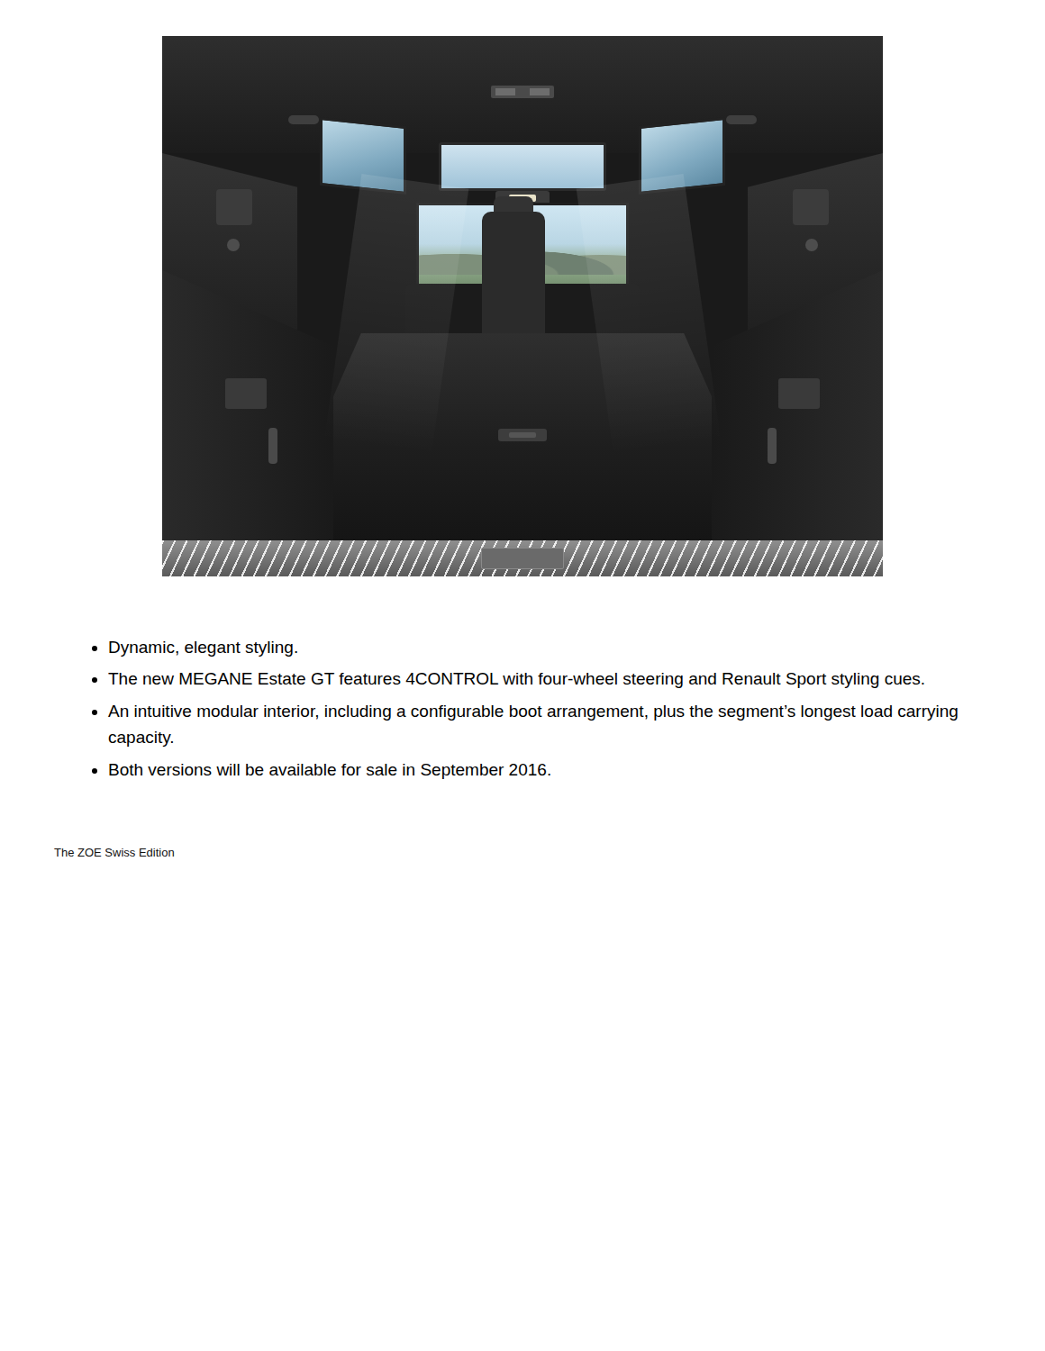Dynamic, elegant styling.
The new MEGANE Estate GT features 4CONTROL with four-wheel steering and Renault Sport styling cues.
An intuitive modular interior, including a configurable boot arrangement, plus the segment’s longest load carrying capacity.
Both versions will be available for sale in September 2016.
The ZOE Swiss Edition